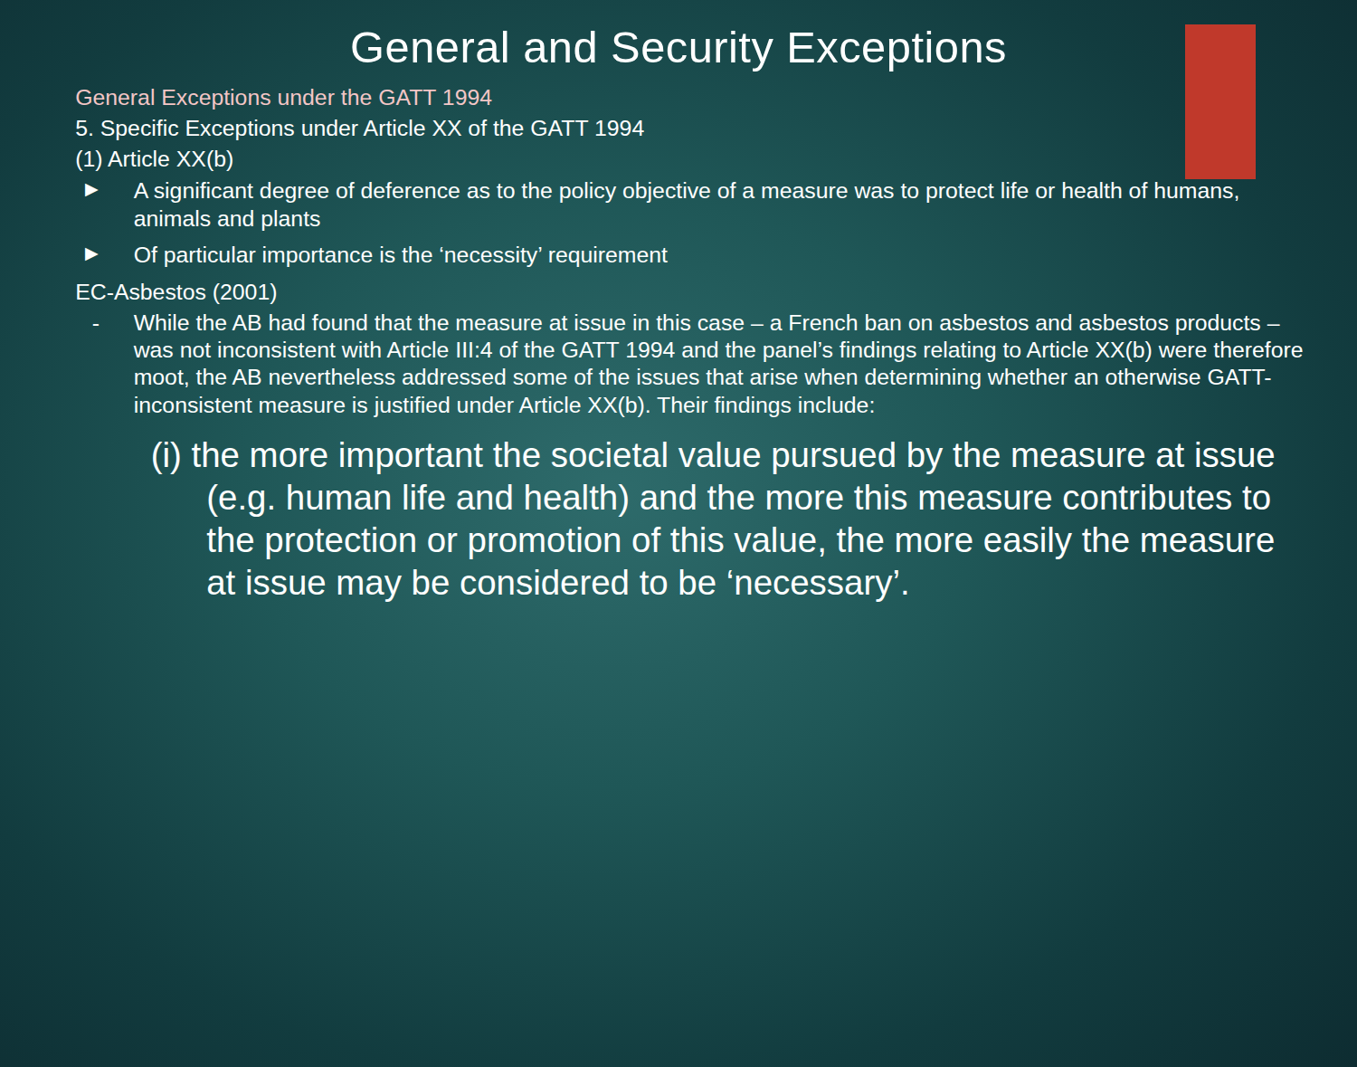General and Security Exceptions
General Exceptions under the GATT 1994
5. Specific Exceptions under Article XX of the GATT 1994
(1) Article XX(b)
A significant degree of deference as to the policy objective of a measure was to protect life or health of humans, animals and plants
Of particular importance is the ‘necessity’ requirement
EC-Asbestos (2001)
While the AB had found that the measure at issue in this case – a French ban on asbestos and asbestos products – was not inconsistent with Article III:4 of the GATT 1994 and the panel’s findings relating to Article XX(b) were therefore moot, the AB nevertheless addressed some of the issues that arise when determining whether an otherwise GATT-inconsistent measure is justified under Article XX(b). Their findings include:
(i) the more important the societal value pursued by the measure at issue (e.g. human life and health) and the more this measure contributes to the protection or promotion of this value, the more easily the measure at issue may be considered to be ‘necessary’.